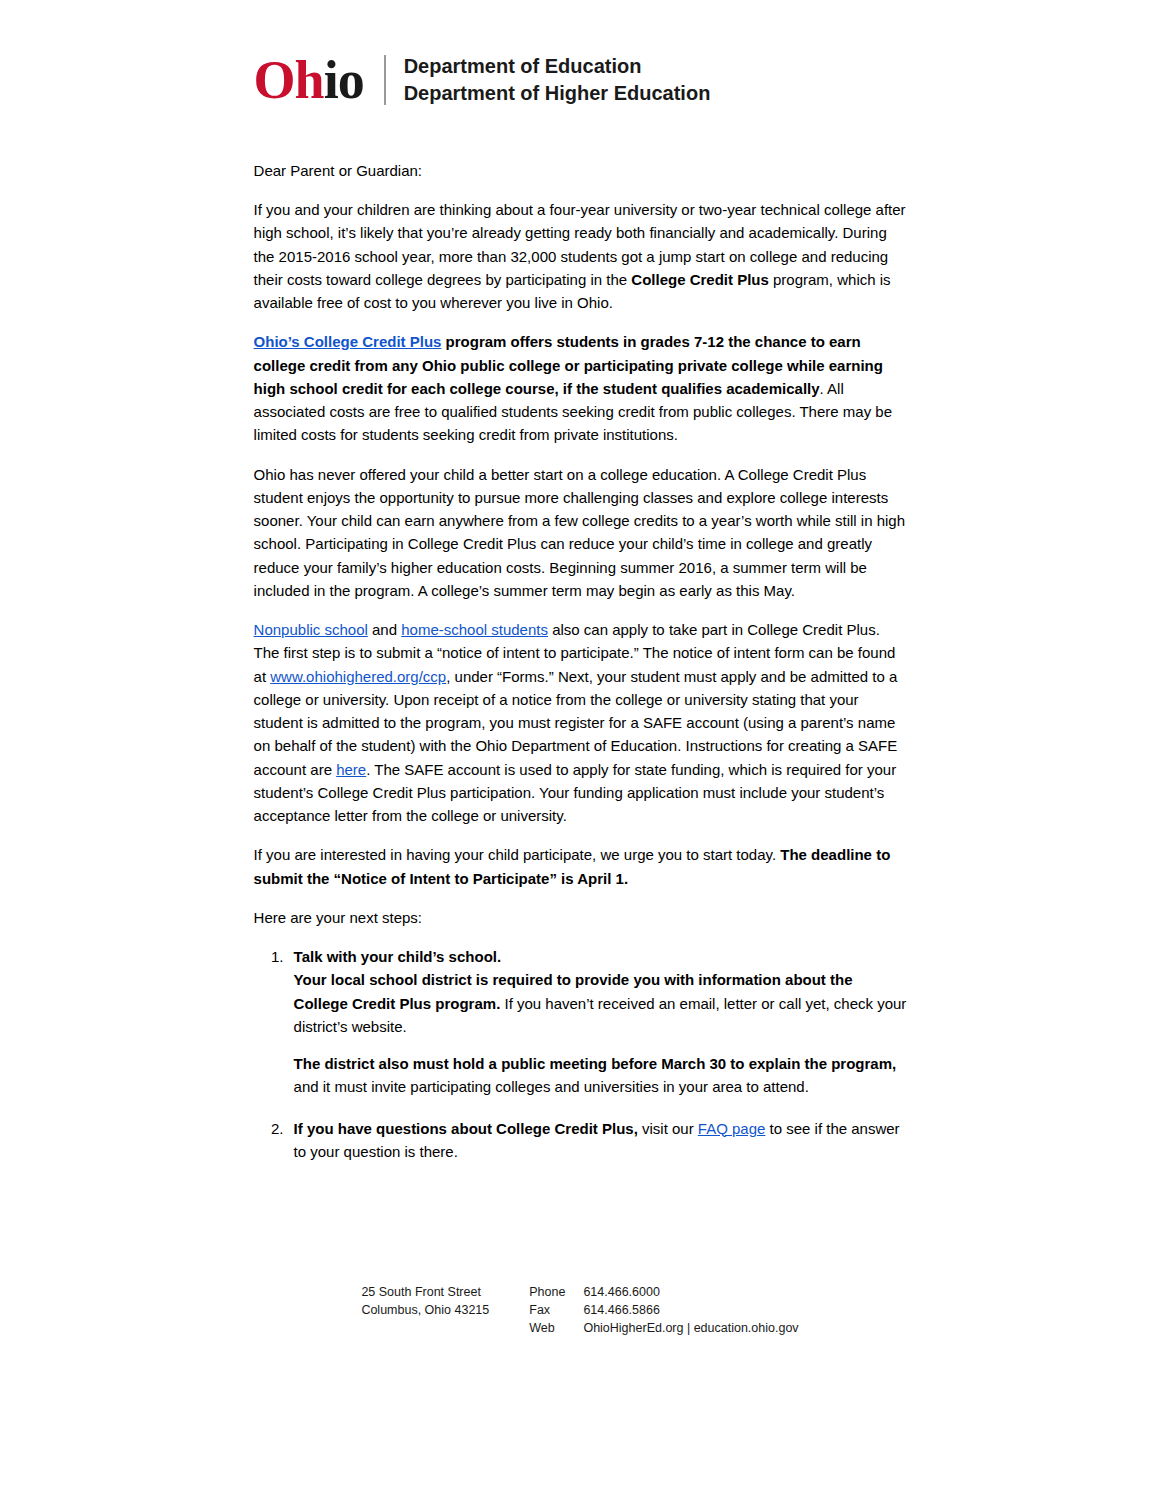Oh io
Department of Education
Department of Higher Education
Dear Parent or Guardian:
If you and your children are thinking about a four-year university or two-year technical college after high school, it’s likely that you’re already getting ready both financially and academically. During the 2015-2016 school year, more than 32,000 students got a jump start on college and reducing their costs toward college degrees by participating in the College Credit Plus program, which is available free of cost to you wherever you live in Ohio.
Ohio’s College Credit Plus program offers students in grades 7-12 the chance to earn college credit from any Ohio public college or participating private college while earning high school credit for each college course, if the student qualifies academically. All associated costs are free to qualified students seeking credit from public colleges. There may be limited costs for students seeking credit from private institutions.
Ohio has never offered your child a better start on a college education. A College Credit Plus student enjoys the opportunity to pursue more challenging classes and explore college interests sooner. Your child can earn anywhere from a few college credits to a year’s worth while still in high school. Participating in College Credit Plus can reduce your child’s time in college and greatly reduce your family’s higher education costs. Beginning summer 2016, a summer term will be included in the program. A college’s summer term may begin as early as this May.
Nonpublic school and home-school students also can apply to take part in College Credit Plus. The first step is to submit a “notice of intent to participate.” The notice of intent form can be found at www.ohiohighered.org/ccp, under “Forms.” Next, your student must apply and be admitted to a college or university. Upon receipt of a notice from the college or university stating that your student is admitted to the program, you must register for a SAFE account (using a parent’s name on behalf of the student) with the Ohio Department of Education. Instructions for creating a SAFE account are here. The SAFE account is used to apply for state funding, which is required for your student’s College Credit Plus participation. Your funding application must include your student’s acceptance letter from the college or university.
If you are interested in having your child participate, we urge you to start today. The deadline to submit the “Notice of Intent to Participate” is April 1.
Here are your next steps:
Talk with your child’s school.
Your local school district is required to provide you with information about the College Credit Plus program. If you haven’t received an email, letter or call yet, check your district’s website.
The district also must hold a public meeting before March 30 to explain the program, and it must invite participating colleges and universities in your area to attend.
If you have questions about College Credit Plus, visit our FAQ page to see if the answer to your question is there.
25 South Front Street
Columbus, Ohio 43215
| Phone | 614.466.6000 |
| Fax | 614.466.5866 |
| Web | OhioHigherEd.org / education.ohio.gov |